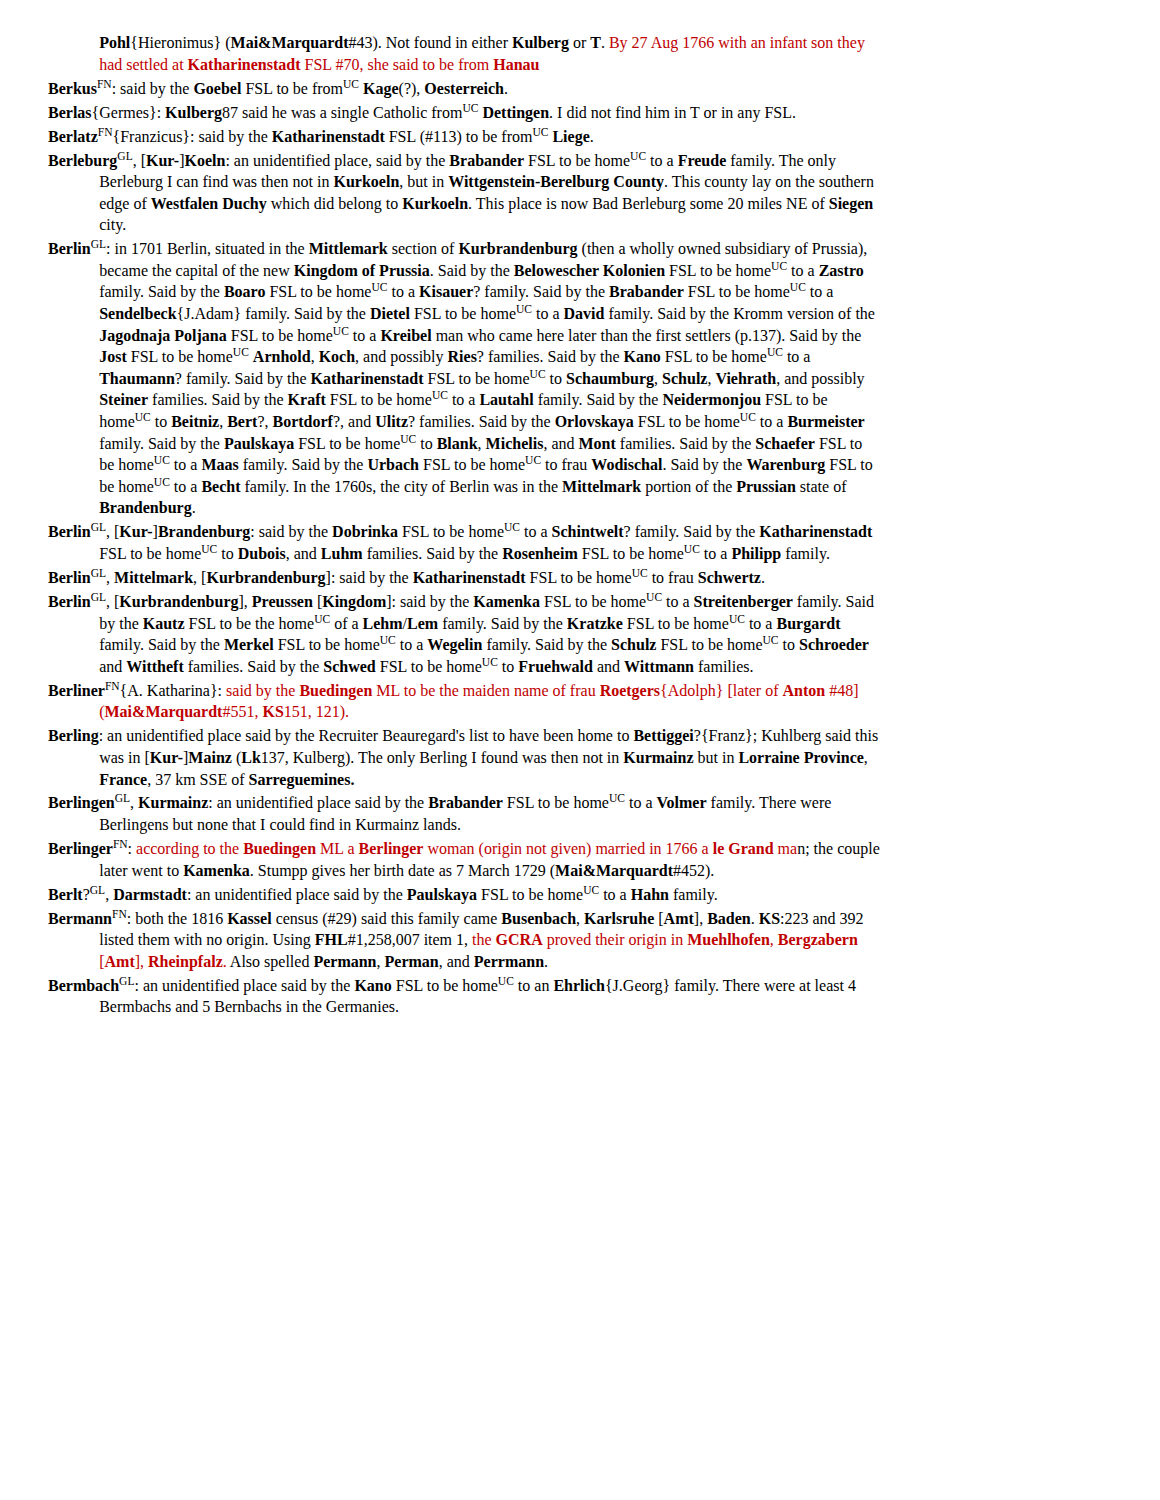Pohl{Hieronimus} (Mai&Marquardt#43). Not found in either Kulberg or T. By 27 Aug 1766 with an infant son they had settled at Katharinenstadt FSL #70, she said to be from Hanau
BerkusFN: said by the Goebel FSL to be fromUC Kage(?), Oesterreich.
Berlas{Germes}: Kulberg87 said he was a single Catholic fromUC Dettingen. I did not find him in T or in any FSL.
BerlatzFN{Franzicus}: said by the Katharinenstadt FSL (#113) to be fromUC Liege.
BerleburgGL, [Kur-]Koeln: an unidentified place, said by the Brabander FSL to be homeUC to a Freude family. The only Berleburg I can find was then not in Kurkoeln, but in Wittgenstein-Berelburg County. This county lay on the southern edge of Westfalen Duchy which did belong to Kurkoeln. This place is now Bad Berleburg some 20 miles NE of Siegen city.
BerlinGL: in 1701 Berlin, situated in the Mittlemark section of Kurbrandenburg (then a wholly owned subsidiary of Prussia), became the capital of the new Kingdom of Prussia. Said by the Belowescher Kolonien FSL to be homeUC to a Zastro family. Said by the Boaro FSL to be homeUC to a Kisauer? family. Said by the Brabander FSL to be homeUC to a Sendelbeck{J.Adam} family. Said by the Dietel FSL to be homeUC to a David family. Said by the Kromm version of the Jagodnaja Poljana FSL to be homeUC to a Kreibel man who came here later than the first settlers (p.137). Said by the Jost FSL to be homeUC Arnhold, Koch, and possibly Ries? families. Said by the Kano FSL to be homeUC to a Thaumann? family. Said by the Katharinenstadt FSL to be homeUC to Schaumburg, Schulz, Viehrath, and possibly Steiner families. Said by the Kraft FSL to be homeUC to a Lautahl family. Said by the Neidermonjou FSL to be homeUC to Beitniz, Bert?, Bortdorf?, and Ulitz? families. Said by the Orlovskaya FSL to be homeUC to a Burmeister family. Said by the Paulskaya FSL to be homeUC to Blank, Michelis, and Mont families. Said by the Schaefer FSL to be homeUC to a Maas family. Said by the Urbach FSL to be homeUC to frau Wodischal. Said by the Warenburg FSL to be homeUC to a Becht family. In the 1760s, the city of Berlin was in the Mittelmark portion of the Prussian state of Brandenburg.
BerlinGL, [Kur-]Brandenburg: said by the Dobrinka FSL to be homeUC to a Schintwelt? family. Said by the Katharinenstadt FSL to be homeUC to Dubois, and Luhm families. Said by the Rosenheim FSL to be homeUC to a Philipp family.
BerlinGL, Mittelmark, [Kurbrandenburg]: said by the Katharinenstadt FSL to be homeUC to frau Schwertz.
BerlinGL, [Kurbrandenburg], Preussen [Kingdom]: said by the Kamenka FSL to be homeUC to a Streitenberger family. Said by the Kautz FSL to be the homeUC of a Lehm/Lem family. Said by the Kratzke FSL to be homeUC to a Burgardt family. Said by the Merkel FSL to be homeUC to a Wegelin family. Said by the Schulz FSL to be homeUC to Schroeder and Wittheft families. Said by the Schwed FSL to be homeUC to Fruehwald and Wittmann families.
BerlinerFN{A. Katharina}: said by the Buedingen ML to be the maiden name of frau Roetgers{Adolph} [later of Anton #48] (Mai&Marquardt#551, KS151, 121).
Berling: an unidentified place said by the Recruiter Beauregard's list to have been home to Bettiggei?{Franz}; Kuhlberg said this was in [Kur-]Mainz (Lk137, Kulberg). The only Berling I found was then not in Kurmainz but in Lorraine Province, France, 37 km SSE of Sarreguemines.
BerlingenGL, Kurmainz: an unidentified place said by the Brabander FSL to be homeUC to a Volmer family. There were Berlingens but none that I could find in Kurmainz lands.
BerlingerFN: according to the Buedingen ML a Berlinger woman (origin not given) married in 1766 a le Grand man; the couple later went to Kamenka. Stumpp gives her birth date as 7 March 1729 (Mai&Marquardt#452).
Berlt?GL, Darmstadt: an unidentified place said by the Paulskaya FSL to be homeUC to a Hahn family.
BermannFN: both the 1816 Kassel census (#29) said this family came Busenbach, Karlsruhe [Amt], Baden. KS:223 and 392 listed them with no origin. Using FHL#1,258,007 item 1, the GCRA proved their origin in Muehlhofen, Bergzabern [Amt], Rheinpfalz. Also spelled Permann, Perman, and Perrmann.
BermbachGL: an unidentified place said by the Kano FSL to be homeUC to an Ehrlich{J.Georg} family. There were at least 4 Bermbachs and 5 Bernbachs in the Germanies.